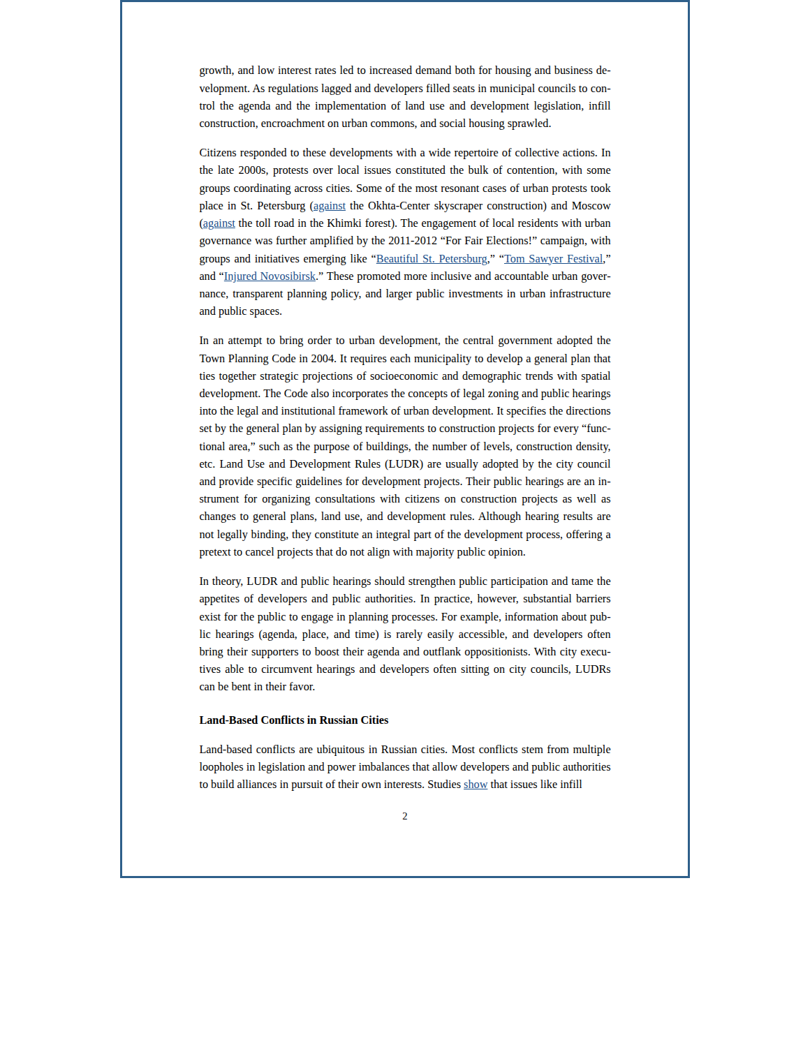growth, and low interest rates led to increased demand both for housing and business development. As regulations lagged and developers filled seats in municipal councils to control the agenda and the implementation of land use and development legislation, infill construction, encroachment on urban commons, and social housing sprawled.
Citizens responded to these developments with a wide repertoire of collective actions. In the late 2000s, protests over local issues constituted the bulk of contention, with some groups coordinating across cities. Some of the most resonant cases of urban protests took place in St. Petersburg (against the Okhta-Center skyscraper construction) and Moscow (against the toll road in the Khimki forest). The engagement of local residents with urban governance was further amplified by the 2011-2012 “For Fair Elections!” campaign, with groups and initiatives emerging like “Beautiful St. Petersburg,” “Tom Sawyer Festival,” and “Injured Novosibirsk.” These promoted more inclusive and accountable urban governance, transparent planning policy, and larger public investments in urban infrastructure and public spaces.
In an attempt to bring order to urban development, the central government adopted the Town Planning Code in 2004. It requires each municipality to develop a general plan that ties together strategic projections of socioeconomic and demographic trends with spatial development. The Code also incorporates the concepts of legal zoning and public hearings into the legal and institutional framework of urban development. It specifies the directions set by the general plan by assigning requirements to construction projects for every “functional area,” such as the purpose of buildings, the number of levels, construction density, etc. Land Use and Development Rules (LUDR) are usually adopted by the city council and provide specific guidelines for development projects. Their public hearings are an instrument for organizing consultations with citizens on construction projects as well as changes to general plans, land use, and development rules. Although hearing results are not legally binding, they constitute an integral part of the development process, offering a pretext to cancel projects that do not align with majority public opinion.
In theory, LUDR and public hearings should strengthen public participation and tame the appetites of developers and public authorities. In practice, however, substantial barriers exist for the public to engage in planning processes. For example, information about public hearings (agenda, place, and time) is rarely easily accessible, and developers often bring their supporters to boost their agenda and outflank oppositionists. With city executives able to circumvent hearings and developers often sitting on city councils, LUDRs can be bent in their favor.
Land-Based Conflicts in Russian Cities
Land-based conflicts are ubiquitous in Russian cities. Most conflicts stem from multiple loopholes in legislation and power imbalances that allow developers and public authorities to build alliances in pursuit of their own interests. Studies show that issues like infill
2